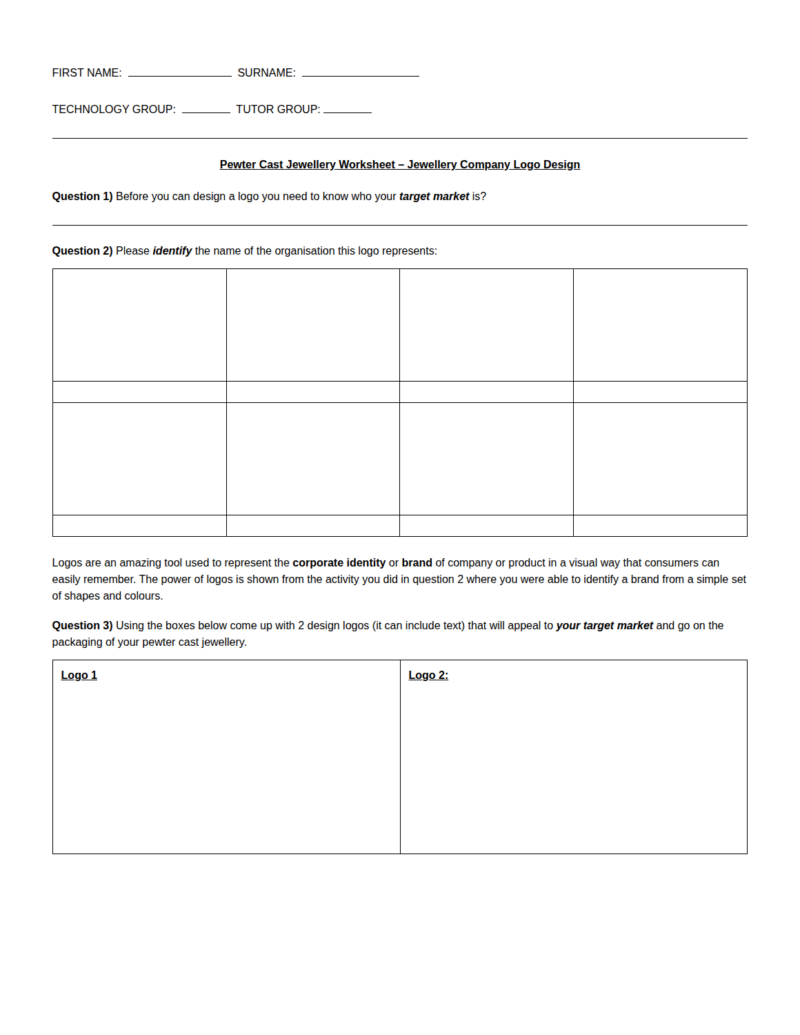FIRST NAME: SURNAME:
TECHNOLOGY GROUP: TUTOR GROUP:
Pewter Cast Jewellery Worksheet – Jewellery Company Logo Design
Question 1) Before you can design a logo you need to know who your target market is?
Question 2) Please identify the name of the organisation this logo represents:
Logos are an amazing tool used to represent the corporate identity or brand of company or product in a visual way that consumers can easily remember. The power of logos is shown from the activity you did in question 2 where you were able to identify a brand from a simple set of shapes and colours.
Question 3) Using the boxes below come up with 2 design logos (it can include text) that will appeal to your target market and go on the packaging of your pewter cast jewellery.
| Logo 1 | Logo 2: |